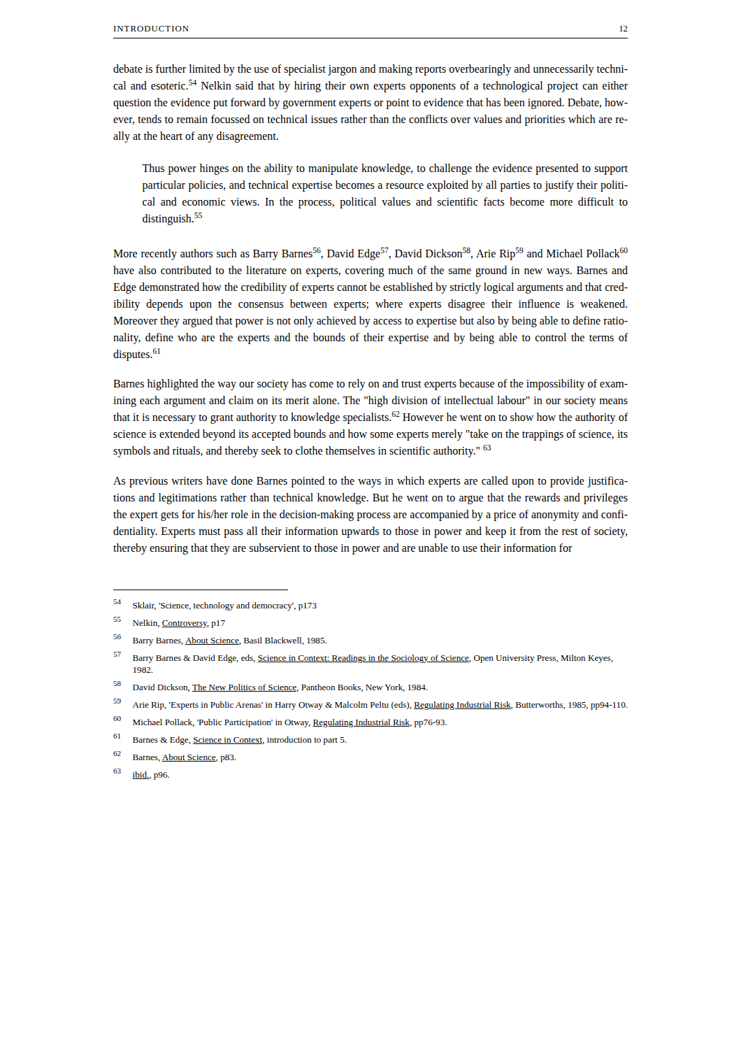INTRODUCTION 12
debate is further limited by the use of specialist jargon and making reports overbearingly and unnecessarily technical and esoteric.54 Nelkin said that by hiring their own experts opponents of a technological project can either question the evidence put forward by government experts or point to evidence that has been ignored. Debate, however, tends to remain focussed on technical issues rather than the conflicts over values and priorities which are really at the heart of any disagreement.
Thus power hinges on the ability to manipulate knowledge, to challenge the evidence presented to support particular policies, and technical expertise becomes a resource exploited by all parties to justify their political and economic views. In the process, political values and scientific facts become more difficult to distinguish.55
More recently authors such as Barry Barnes56, David Edge57, David Dickson58, Arie Rip59 and Michael Pollack60 have also contributed to the literature on experts, covering much of the same ground in new ways. Barnes and Edge demonstrated how the credibility of experts cannot be established by strictly logical arguments and that credibility depends upon the consensus between experts; where experts disagree their influence is weakened. Moreover they argued that power is not only achieved by access to expertise but also by being able to define rationality, define who are the experts and the bounds of their expertise and by being able to control the terms of disputes.61
Barnes highlighted the way our society has come to rely on and trust experts because of the impossibility of examining each argument and claim on its merit alone. The "high division of intellectual labour" in our society means that it is necessary to grant authority to knowledge specialists.62 However he went on to show how the authority of science is extended beyond its accepted bounds and how some experts merely "take on the trappings of science, its symbols and rituals, and thereby seek to clothe themselves in scientific authority." 63
As previous writers have done Barnes pointed to the ways in which experts are called upon to provide justifications and legitimations rather than technical knowledge. But he went on to argue that the rewards and privileges the expert gets for his/her role in the decision-making process are accompanied by a price of anonymity and confidentiality. Experts must pass all their information upwards to those in power and keep it from the rest of society, thereby ensuring that they are subservient to those in power and are unable to use their information for
Sklair, 'Science, technology and democracy', p173
Nelkin, Controversy, p17
Barry Barnes, About Science, Basil Blackwell, 1985.
Barry Barnes & David Edge, eds, Science in Context: Readings in the Sociology of Science, Open University Press, Milton Keyes, 1982.
David Dickson, The New Politics of Science, Pantheon Books, New York, 1984.
Arie Rip, 'Experts in Public Arenas' in Harry Otway & Malcolm Peltu (eds), Regulating Industrial Risk, Butterworths, 1985, pp94-110.
Michael Pollack, 'Public Participation' in Otway, Regulating Industrial Risk, pp76-93.
Barnes & Edge, Science in Context, introduction to part 5.
Barnes, About Science, p83.
ibid., p96.